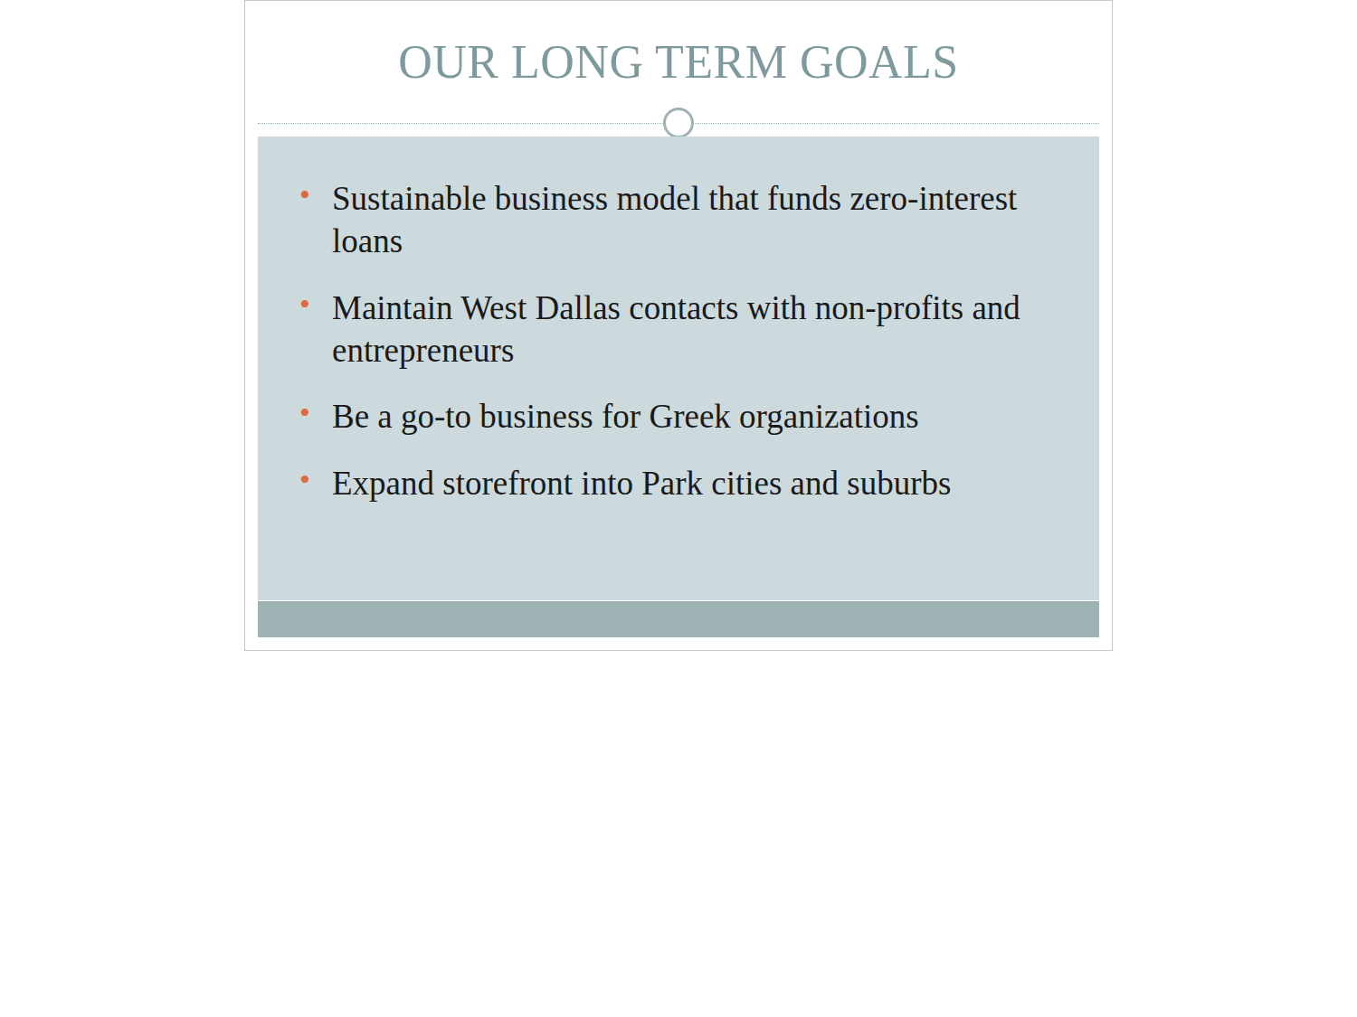OUR LONG TERM GOALS
Sustainable business model that funds zero-interest loans
Maintain West Dallas contacts with non-profits and entrepreneurs
Be a go-to business for Greek organizations
Expand storefront into Park cities and suburbs